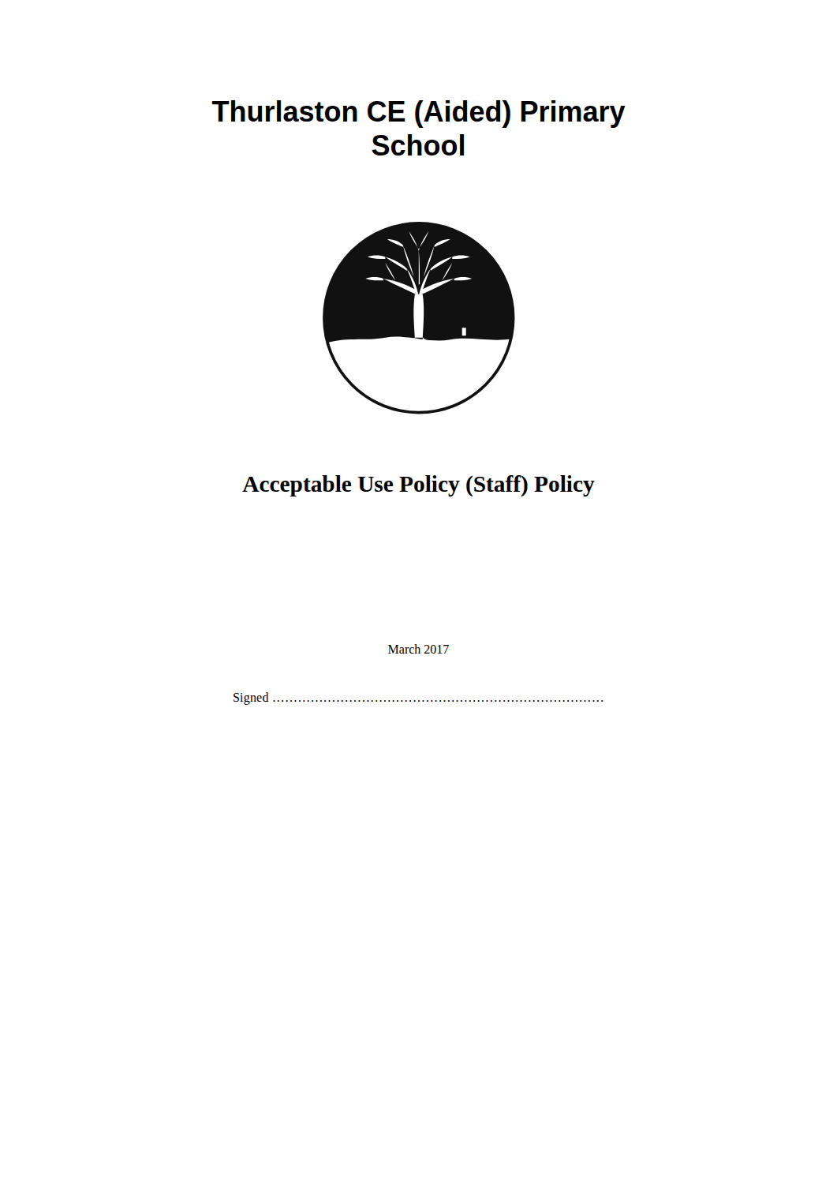Thurlaston CE (Aided) Primary School
Acceptable Use Policy (Staff) Policy
March 2017
Signed ……………………………………………………………………